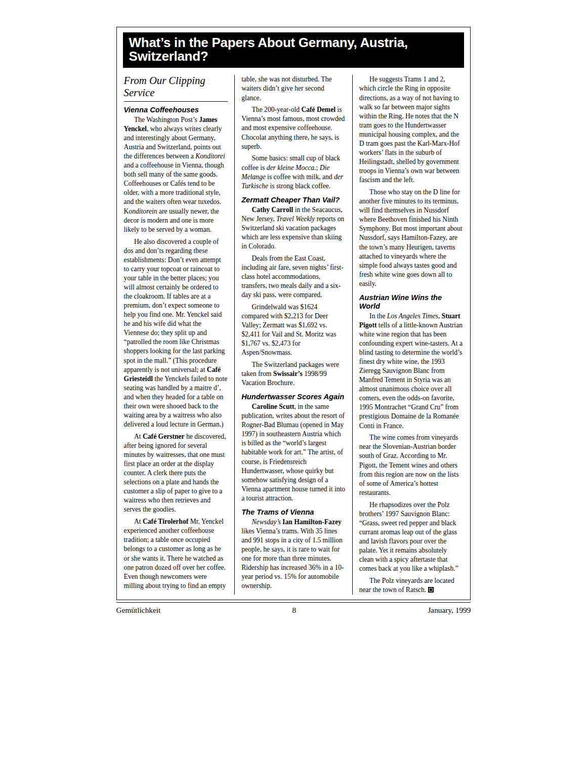What’s in the Papers About Germany, Austria, Switzerland?
From Our Clipping Service
Vienna Coffeehouses
The Washington Post’s James Yenckel, who always writes clearly and interestingly about Germany, Austria and Switzerland, points out the differences between a Konditorei and a coffeehouse in Vienna, though both sell many of the same goods. Coffeehouses or Cafés tend to be older, with a more traditional style, and the waiters often wear tuxedos. Konditorein are usually newer, the decor is modern and one is more likely to be served by a woman.
He also discovered a couple of dos and don’ts regarding these establishments: Don’t even attempt to carry your topcoat or raincoat to your table in the better places; you will almost certainly be ordered to the cloakroom. If tables are at a premium, don’t expect someone to help you find one. Mr. Yenckel said he and his wife did what the Viennese do; they split up and “patrolled the room like Christmas shoppers looking for the last parking spot in the mall.” (This procedure apparently is not universal; at Café Griesteidl the Yenckels failed to note seating was handled by a maitre d’, and when they headed for a table on their own were shooed back to the waiting area by a waitress who also delivered a loud lecture in German.)
At Café Gerstner he discovered, after being ignored for several minutes by waitresses, that one must first place an order at the display counter. A clerk there puts the selections on a plate and hands the customer a slip of paper to give to a waitress who then retrieves and serves the goodies.
At Café Tirolerhof Mr. Yenckel experienced another coffeehouse tradition; a table once occupied belongs to a customer as long as he or she wants it. There he watched as one patron dozed off over her coffee. Even though newcomers were milling about trying to find an empty table, she was not disturbed. The waiters didn’t give her second glance.
The 200-year-old Café Demel is Vienna’s most famous, most crowded and most expensive coffeehouse. Chocolat anything there, he says, is superb.
Some basics: small cup of black coffee is der kleine Mocca.; Die Melange is coffee with milk, and der Turkische is strong black coffee.
Zermatt Cheaper Than Vail?
Cathy Carroll in the Seacaucus, New Jersey, Travel Weekly reports on Switzerland ski vacation packages which are less expensive than skiing in Colorado.
Deals from the East Coast, including air fare, seven nights’ first-class hotel accommodations, transfers, two meals daily and a six-day ski pass, were compared.
Grindelwald was $1624 compared with $2,213 for Deer Valley; Zermatt was $1,692 vs. $2,411 for Vail and St. Moritz was $1,767 vs. $2,473 for Aspen/Snowmass.
The Switzerland packages were taken from Swissair’s 1998/99 Vacation Brochure.
Hundertwasser Scores Again
Caroline Scutt, in the same publication, writes about the resort of Rogner-Bad Blumau (opened in May 1997) in southeastern Austria which is billed as the “world’s largest habitable work for art.” The artist, of course, is Friedensreich Hundertwasser, whose quirky but somehow satisfying design of a Vienna apartment house turned it into a tourist attraction.
The Trams of Vienna
Newsday’s Ian Hamilton-Fazey likes Vienna’s trams. With 35 lines and 991 stops in a city of 1.5 million people, he says, it is rare to wait for one for more than three minutes. Ridership has increased 36% in a 10-year period vs. 15% for automobile ownership.
He suggests Trams 1 and 2, which circle the Ring in opposite directions, as a way of not having to walk so far between major sights within the Ring. He notes that the N tram goes to the Hundertwasser municipal housing complex, and the D tram goes past the Karl-Marx-Hof workers’ flats in the suburb of Heilingstadt, shelled by government troops in Vienna’s own war between fascism and the left.
Those who stay on the D line for another five minutes to its terminus, will find themselves in Nussdorf where Beethoven finished his Ninth Symphony. But most important about Nussdorf, says Hamilton-Fazey, are the town’s many Heurigen, taverns attached to vineyards where the simple food always tastes good and fresh white wine goes down all to easily.
Austrian Wine Wins the World
In the Los Angeles Times, Stuart Pigott tells of a little-known Austrian white wine region that has been confounding expert wine-tasters. At a blind tasting to determine the world’s finest dry white wine, the 1993 Zieregg Sauvignon Blanc from Manfred Tement in Styria was an almost unanimous choice over all comers, even the odds-on favorite, 1995 Montrachet “Grand Cru” from prestigious Domaine de la Romanée Conti in France.
The wine comes from vineyards near the Slovenian-Austrian border south of Graz. According to Mr. Pigott, the Tement wines and others from this region are now on the lists of some of America’s hottest restaurants.
He rhapsodizes over the Polz brothers’ 1997 Sauvignon Blanc: “Grass, sweet red pepper and black currant aromas leap out of the glass and lavish flavors pour over the palate. Yet it remains absolutely clean with a spicy aftertaste that comes back at you like a whiplash.”
The Polz vineyards are located near the town of Ratsch.
Gemütlichkeit
8
January, 1999